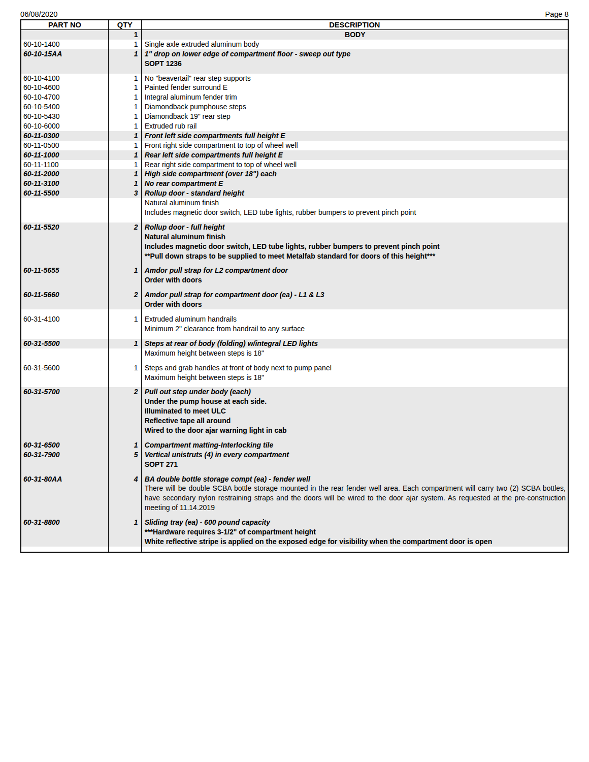06/08/2020 Page 8
| PART NO | QTY | DESCRIPTION |
| --- | --- | --- |
| | 1 | BODY |
| 60-10-1400 | 1 | Single axle extruded aluminum body |
| 60-10-15AA | 1 | 1" drop on lower edge of compartment floor - sweep out type |
| | | SOPT 1236 |
| 60-10-4100 | 1 | No "beavertail" rear step supports |
| 60-10-4600 | 1 | Painted fender surround E |
| 60-10-4700 | 1 | Integral aluminum fender trim |
| 60-10-5400 | 1 | Diamondback pumphouse steps |
| 60-10-5430 | 1 | Diamondback 19" rear step |
| 60-10-6000 | 1 | Extruded rub rail |
| 60-11-0300 | 1 | Front left side compartments full height E |
| 60-11-0500 | 1 | Front right side compartment to top of wheel well |
| 60-11-1000 | 1 | Rear left side compartments full height E |
| 60-11-1100 | 1 | Rear right side compartment to top of wheel well |
| 60-11-2000 | 1 | High side compartment (over 18") each |
| 60-11-3100 | 1 | No rear compartment E |
| 60-11-5500 | 3 | Rollup door - standard height |
| | | Natural aluminum finish |
| | | Includes magnetic door switch, LED tube lights, rubber bumpers to prevent pinch point |
| 60-11-5520 | 2 | Rollup door - full height |
| | | Natural aluminum finish |
| | | Includes magnetic door switch, LED tube lights, rubber bumpers to prevent pinch point |
| | | **Pull down straps to be supplied to meet Metalfab standard for doors of this height*** |
| 60-11-5655 | 1 | Amdor pull strap for L2 compartment door |
| | | Order with doors |
| 60-11-5660 | 2 | Amdor pull strap for compartment door (ea) - L1 & L3 |
| | | Order with doors |
| 60-31-4100 | 1 | Extruded aluminum handrails |
| | | Minimum 2" clearance from handrail to any surface |
| 60-31-5500 | 1 | Steps at rear of body (folding) w/integral LED lights |
| | | Maximum height between steps is 18" |
| 60-31-5600 | 1 | Steps and grab handles at front of body next to pump panel |
| | | Maximum height between steps is 18" |
| 60-31-5700 | 2 | Pull out step under body (each) |
| | | Under the pump house at each side. |
| | | Illuminated to meet ULC |
| | | Reflective tape all around |
| | | Wired to the door ajar warning light in cab |
| 60-31-6500 | 1 | Compartment matting-Interlocking tile |
| 60-31-7900 | 5 | Vertical unistruts (4) in every compartment |
| | | SOPT 271 |
| 60-31-80AA | 4 | BA double bottle storage compt (ea) - fender well |
| | | There will be double SCBA bottle storage mounted in the rear fender well area. Each compartment will carry two (2) SCBA bottles, have secondary nylon restraining straps and the doors will be wired to the door ajar system. As requested at the pre-construction meeting of 11.14.2019 |
| 60-31-8800 | 1 | Sliding tray (ea) - 600 pound capacity |
| | | ***Hardware requires 3-1/2" of compartment height |
| | | White reflective stripe is applied on the exposed edge for visibility when the compartment door is open |